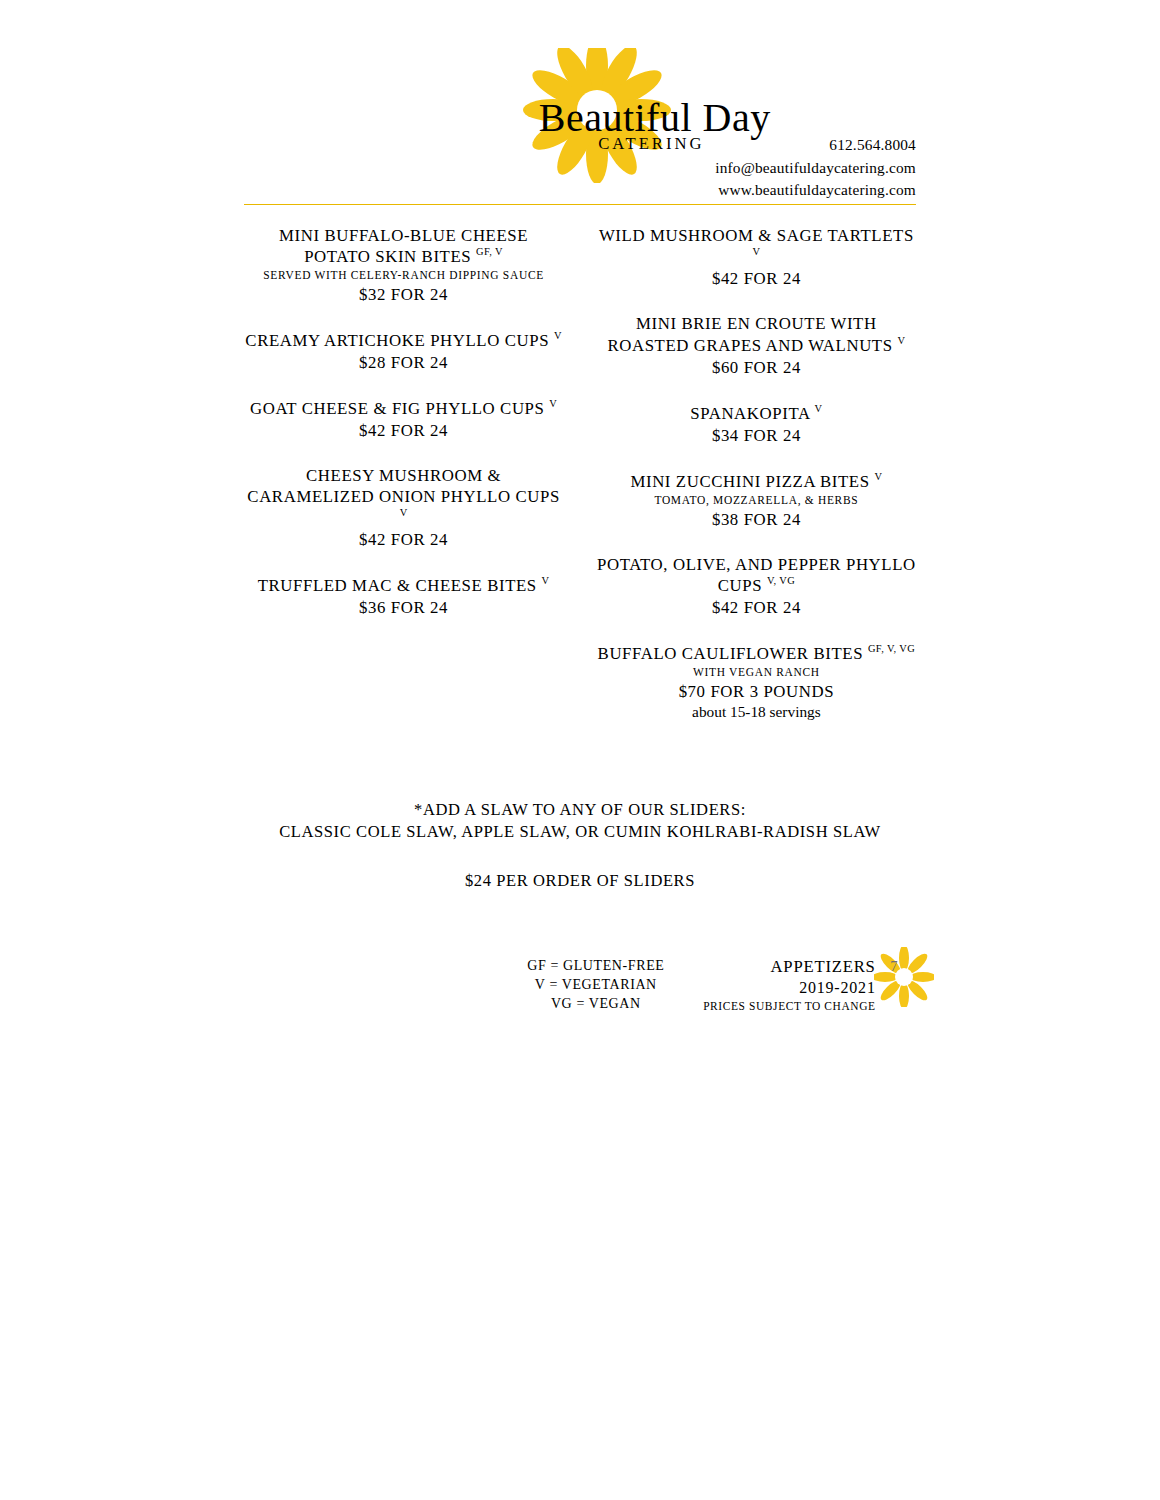Beautiful Day
CATERING
612.564.8004
info@beautifuldaycatering.com
www.beautifuldaycatering.com
Mini Buffalo-Blue Cheese Potato Skin Bites GF, V
Served with celery-ranch dipping sauce
$32 for 24
Creamy Artichoke Phyllo Cups V
$28 for 24
Goat Cheese & Fig Phyllo Cups V
$42 for 24
Cheesy Mushroom & Caramelized Onion Phyllo Cups V
$42 for 24
Truffled Mac & Cheese Bites V
$36 for 24
Wild Mushroom & Sage Tartlets V
$42 for 24
Mini Brie en Croute with Roasted Grapes and Walnuts V
$60 for 24
Spanakopita V
$34 for 24
Mini Zucchini Pizza Bites V
Tomato, mozzarella, & herbs
$38 for 24
Potato, Olive, and Pepper Phyllo Cups V, VG
$42 for 24
Buffalo Cauliflower Bites GF, V, VG
With vegan ranch
$70 for 3 pounds
about 15-18 servings
*Add a slaw to any of our sliders:
Classic Cole Slaw, Apple Slaw, or Cumin Kohlrabi-Radish Slaw
$24 per order of sliders
GF = Gluten-Free
V = Vegetarian
VG = Vegan
Appetizers
2019-2021
Prices subject to change
7